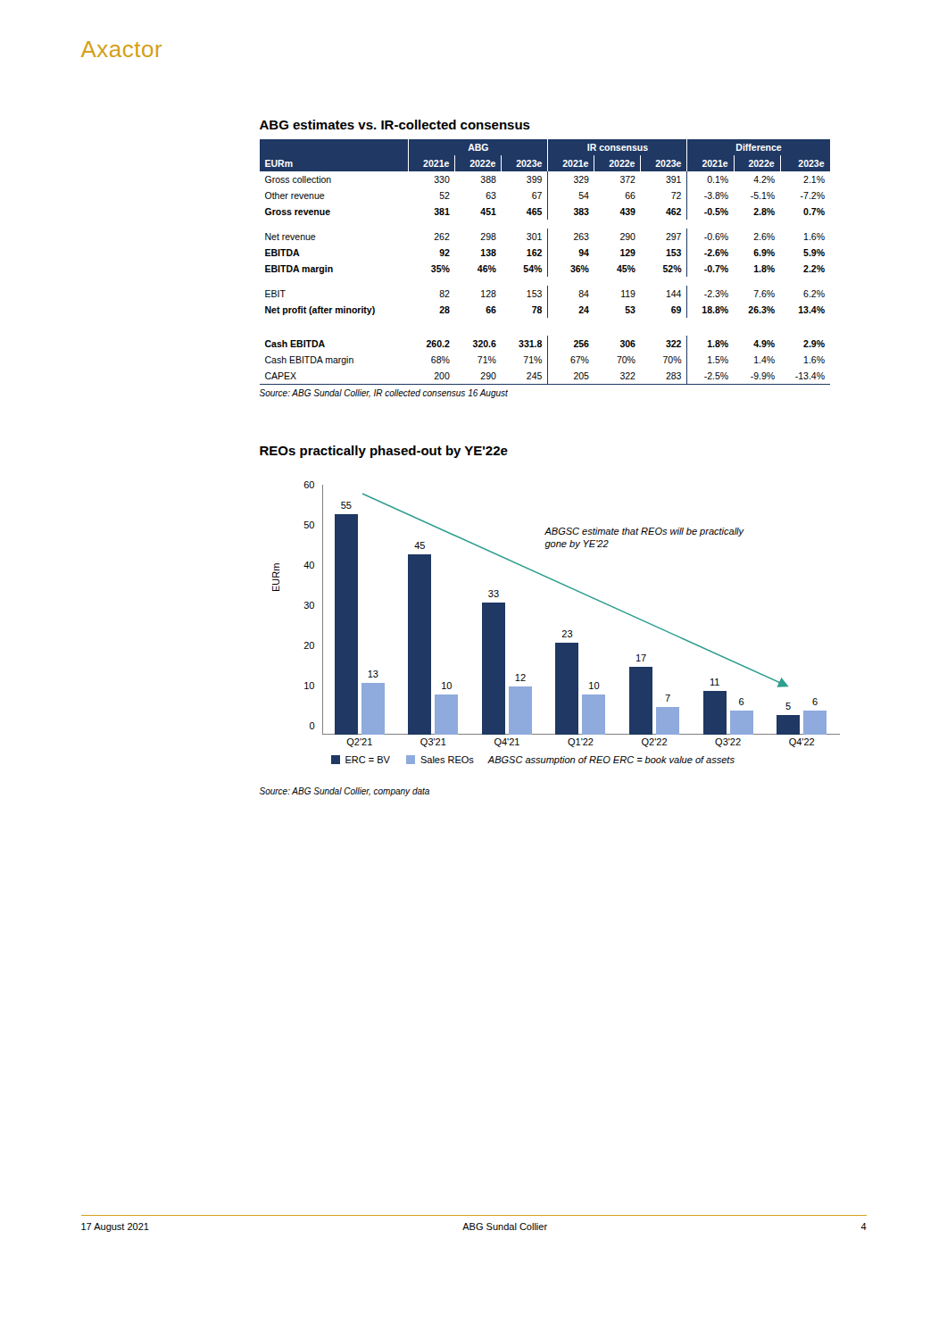Axactor
ABG estimates vs. IR-collected consensus
| | ABG | IR consensus | Difference |
| --- | --- | --- | --- |
| EURm | 2021e | 2022e | 2023e | 2021e | 2022e | 2023e | 2021e | 2022e | 2023e |
| Gross collection | 330 | 388 | 399 | 329 | 372 | 391 | 0.1% | 4.2% | 2.1% |
| Other revenue | 52 | 63 | 67 | 54 | 66 | 72 | -3.8% | -5.1% | -7.2% |
| Gross revenue | 381 | 451 | 465 | 383 | 439 | 462 | -0.5% | 2.8% | 0.7% |
| Net revenue | 262 | 298 | 301 | 263 | 290 | 297 | -0.6% | 2.6% | 1.6% |
| EBITDA | 92 | 138 | 162 | 94 | 129 | 153 | -2.6% | 6.9% | 5.9% |
| EBITDA margin | 35% | 46% | 54% | 36% | 45% | 52% | -0.7% | 1.8% | 2.2% |
| EBIT | 82 | 128 | 153 | 84 | 119 | 144 | -2.3% | 7.6% | 6.2% |
| Net profit (after minority) | 28 | 66 | 78 | 24 | 53 | 69 | 18.8% | 26.3% | 13.4% |
| Cash EBITDA | 260.2 | 320.6 | 331.8 | 256 | 306 | 322 | 1.8% | 4.9% | 2.9% |
| Cash EBITDA margin | 68% | 71% | 71% | 67% | 70% | 70% | 1.5% | 1.4% | 1.6% |
| CAPEX | 200 | 290 | 245 | 205 | 322 | 283 | -2.5% | -9.9% | -13.4% |
Source: ABG Sundal Collier, IR collected consensus 16 August
REOs practically phased-out by YE'22e
EURm
60
50
40
30
20
10
0
55
13
45
10
33
12
23
10
17
7
11
6
5
6
Q2'21
Q3'21
Q4'21
Q1'22
Q2'22
Q3'22
Q4'22
ABGSC estimate that REOs will be practically gone by YE'22
ERC = BV Sales REOs ABGSC assumption of REO ERC = book value of assets
Source: ABG Sundal Collier, company data
17 August 2021
ABG Sundal Collier
4